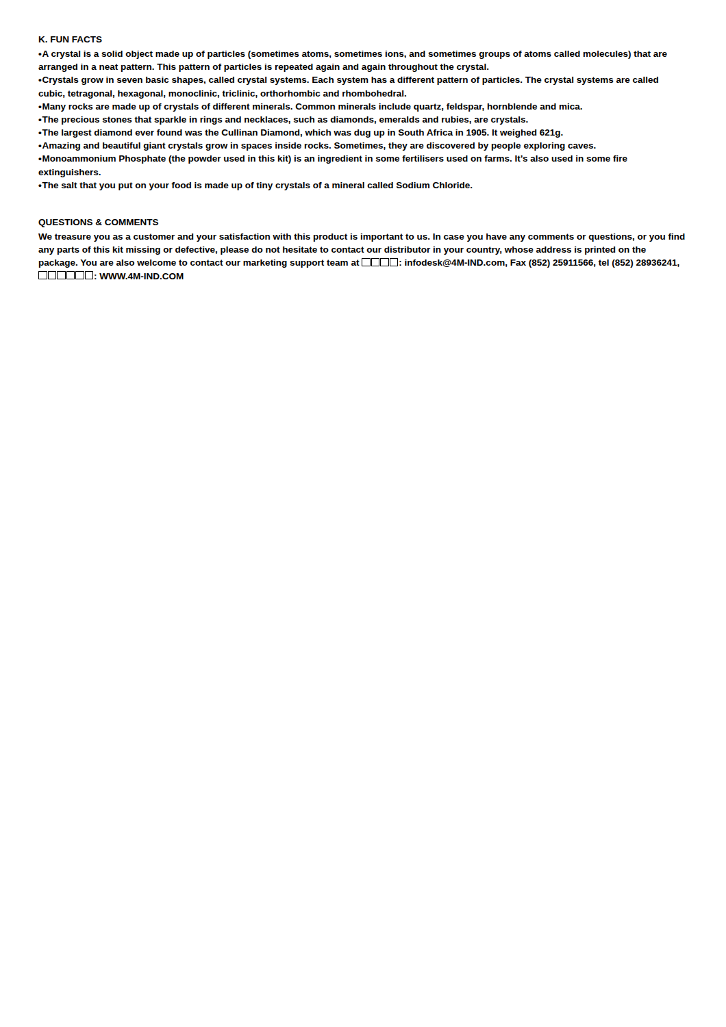K. FUN FACTS
A crystal is a solid object made up of particles (sometimes atoms, sometimes ions, and sometimes groups of atoms called molecules) that are arranged in a neat pattern. This pattern of particles is repeated again and again throughout the crystal.
Crystals grow in seven basic shapes, called crystal systems. Each system has a different pattern of particles. The crystal systems are called cubic, tetragonal, hexagonal, monoclinic, triclinic, orthorhombic and rhombohedral.
Many rocks are made up of crystals of different minerals. Common minerals include quartz, feldspar, hornblende and mica.
The precious stones that sparkle in rings and necklaces, such as diamonds, emeralds and rubies, are crystals.
The largest diamond ever found was the Cullinan Diamond, which was dug up in South Africa in 1905. It weighed 621g.
Amazing and beautiful giant crystals grow in spaces inside rocks. Sometimes, they are discovered by people exploring caves.
Monoammonium Phosphate (the powder used in this kit) is an ingredient in some fertilisers used on farms. It’s also used in some fire extinguishers.
The salt that you put on your food is made up of tiny crystals of a mineral called Sodium Chloride.
QUESTIONS & COMMENTS
We treasure you as a customer and your satisfaction with this product is important to us. In case you have any comments or questions, or you find any parts of this kit missing or defective, please do not hesitate to contact our distributor in your country, whose address is printed on the package. You are also welcome to contact our marketing support team at : infodesk@4M-IND.com, Fax (852) 25911566, tel (852) 28936241, : WWW.4M-IND.COM